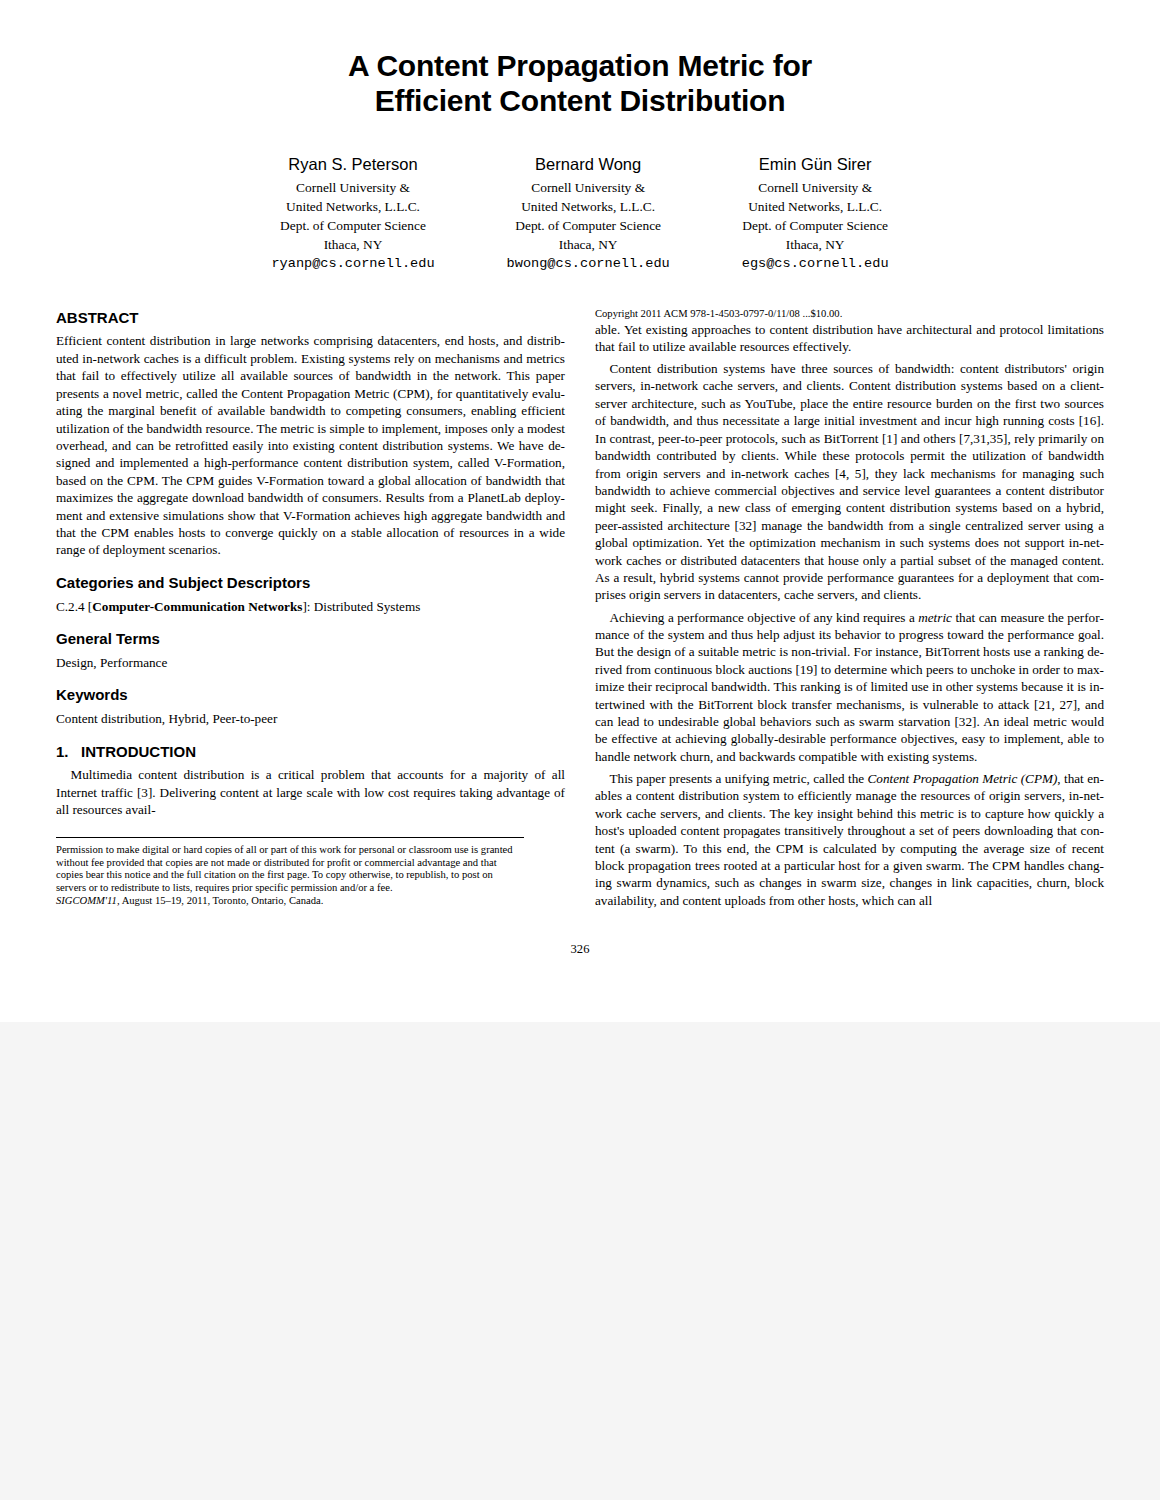A Content Propagation Metric for
Efficient Content Distribution
Ryan S. Peterson
Cornell University &
United Networks, L.L.C.
Dept. of Computer Science
Ithaca, NY
ryanp@cs.cornell.edu
Bernard Wong
Cornell University &
United Networks, L.L.C.
Dept. of Computer Science
Ithaca, NY
bwong@cs.cornell.edu
Emin Gün Sirer
Cornell University &
United Networks, L.L.C.
Dept. of Computer Science
Ithaca, NY
egs@cs.cornell.edu
ABSTRACT
Efficient content distribution in large networks comprising datacenters, end hosts, and distributed in-network caches is a difficult problem. Existing systems rely on mechanisms and metrics that fail to effectively utilize all available sources of bandwidth in the network. This paper presents a novel metric, called the Content Propagation Metric (CPM), for quantitatively evaluating the marginal benefit of available bandwidth to competing consumers, enabling efficient utilization of the bandwidth resource. The metric is simple to implement, imposes only a modest overhead, and can be retrofitted easily into existing content distribution systems. We have designed and implemented a high-performance content distribution system, called V-Formation, based on the CPM. The CPM guides V-Formation toward a global allocation of bandwidth that maximizes the aggregate download bandwidth of consumers. Results from a PlanetLab deployment and extensive simulations show that V-Formation achieves high aggregate bandwidth and that the CPM enables hosts to converge quickly on a stable allocation of resources in a wide range of deployment scenarios.
Categories and Subject Descriptors
C.2.4 [Computer-Communication Networks]: Distributed Systems
General Terms
Design, Performance
Keywords
Content distribution, Hybrid, Peer-to-peer
1. INTRODUCTION
Multimedia content distribution is a critical problem that accounts for a majority of all Internet traffic [3]. Delivering content at large scale with low cost requires taking advantage of all resources avail-
Permission to make digital or hard copies of all or part of this work for personal or classroom use is granted without fee provided that copies are not made or distributed for profit or commercial advantage and that copies bear this notice and the full citation on the first page. To copy otherwise, to republish, to post on servers or to redistribute to lists, requires prior specific permission and/or a fee.
SIGCOMM'11, August 15–19, 2011, Toronto, Ontario, Canada.
Copyright 2011 ACM 978-1-4503-0797-0/11/08 ...$10.00.
able. Yet existing approaches to content distribution have architectural and protocol limitations that fail to utilize available resources effectively.
Content distribution systems have three sources of bandwidth: content distributors' origin servers, in-network cache servers, and clients. Content distribution systems based on a client-server architecture, such as YouTube, place the entire resource burden on the first two sources of bandwidth, and thus necessitate a large initial investment and incur high running costs [16]. In contrast, peer-to-peer protocols, such as BitTorrent [1] and others [7,31,35], rely primarily on bandwidth contributed by clients. While these protocols permit the utilization of bandwidth from origin servers and in-network caches [4, 5], they lack mechanisms for managing such bandwidth to achieve commercial objectives and service level guarantees a content distributor might seek. Finally, a new class of emerging content distribution systems based on a hybrid, peer-assisted architecture [32] manage the bandwidth from a single centralized server using a global optimization. Yet the optimization mechanism in such systems does not support in-network caches or distributed datacenters that house only a partial subset of the managed content. As a result, hybrid systems cannot provide performance guarantees for a deployment that comprises origin servers in datacenters, cache servers, and clients.
Achieving a performance objective of any kind requires a metric that can measure the performance of the system and thus help adjust its behavior to progress toward the performance goal. But the design of a suitable metric is non-trivial. For instance, BitTorrent hosts use a ranking derived from continuous block auctions [19] to determine which peers to unchoke in order to maximize their reciprocal bandwidth. This ranking is of limited use in other systems because it is intertwined with the BitTorrent block transfer mechanisms, is vulnerable to attack [21, 27], and can lead to undesirable global behaviors such as swarm starvation [32]. An ideal metric would be effective at achieving globally-desirable performance objectives, easy to implement, able to handle network churn, and backwards compatible with existing systems.
This paper presents a unifying metric, called the Content Propagation Metric (CPM), that enables a content distribution system to efficiently manage the resources of origin servers, in-network cache servers, and clients. The key insight behind this metric is to capture how quickly a host's uploaded content propagates transitively throughout a set of peers downloading that content (a swarm). To this end, the CPM is calculated by computing the average size of recent block propagation trees rooted at a particular host for a given swarm. The CPM handles changing swarm dynamics, such as changes in swarm size, changes in link capacities, churn, block availability, and content uploads from other hosts, which can all
326